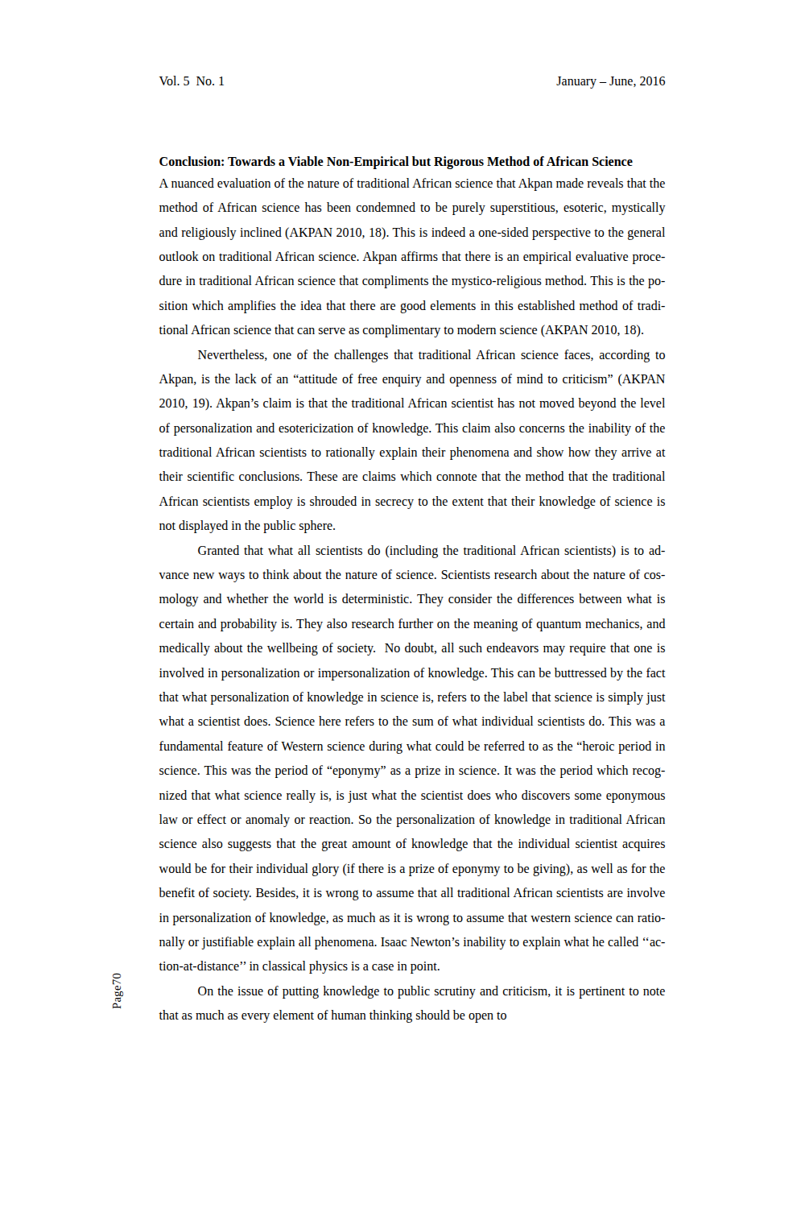Vol. 5 No. 1 January – June, 2016
Conclusion: Towards a Viable Non-Empirical but Rigorous Method of African Science
A nuanced evaluation of the nature of traditional African science that Akpan made reveals that the method of African science has been condemned to be purely superstitious, esoteric, mystically and religiously inclined (AKPAN 2010, 18). This is indeed a one-sided perspective to the general outlook on traditional African science. Akpan affirms that there is an empirical evaluative procedure in traditional African science that compliments the mystico-religious method. This is the position which amplifies the idea that there are good elements in this established method of traditional African science that can serve as complimentary to modern science (AKPAN 2010, 18).
Nevertheless, one of the challenges that traditional African science faces, according to Akpan, is the lack of an “attitude of free enquiry and openness of mind to criticism” (AKPAN 2010, 19). Akpan’s claim is that the traditional African scientist has not moved beyond the level of personalization and esotericization of knowledge. This claim also concerns the inability of the traditional African scientists to rationally explain their phenomena and show how they arrive at their scientific conclusions. These are claims which connote that the method that the traditional African scientists employ is shrouded in secrecy to the extent that their knowledge of science is not displayed in the public sphere.
Granted that what all scientists do (including the traditional African scientists) is to advance new ways to think about the nature of science. Scientists research about the nature of cosmology and whether the world is deterministic. They consider the differences between what is certain and probability is. They also research further on the meaning of quantum mechanics, and medically about the wellbeing of society. No doubt, all such endeavors may require that one is involved in personalization or impersonalization of knowledge. This can be buttressed by the fact that what personalization of knowledge in science is, refers to the label that science is simply just what a scientist does. Science here refers to the sum of what individual scientists do. This was a fundamental feature of Western science during what could be referred to as the “heroic period in science. This was the period of “eponymy” as a prize in science. It was the period which recognized that what science really is, is just what the scientist does who discovers some eponymous law or effect or anomaly or reaction. So the personalization of knowledge in traditional African science also suggests that the great amount of knowledge that the individual scientist acquires would be for their individual glory (if there is a prize of eponymy to be giving), as well as for the benefit of society. Besides, it is wrong to assume that all traditional African scientists are involve in personalization of knowledge, as much as it is wrong to assume that western science can rationally or justifiable explain all phenomena. Isaac Newton’s inability to explain what he called ‘‘action-at-distance’’ in classical physics is a case in point.
On the issue of putting knowledge to public scrutiny and criticism, it is pertinent to note that as much as every element of human thinking should be open to
Page70